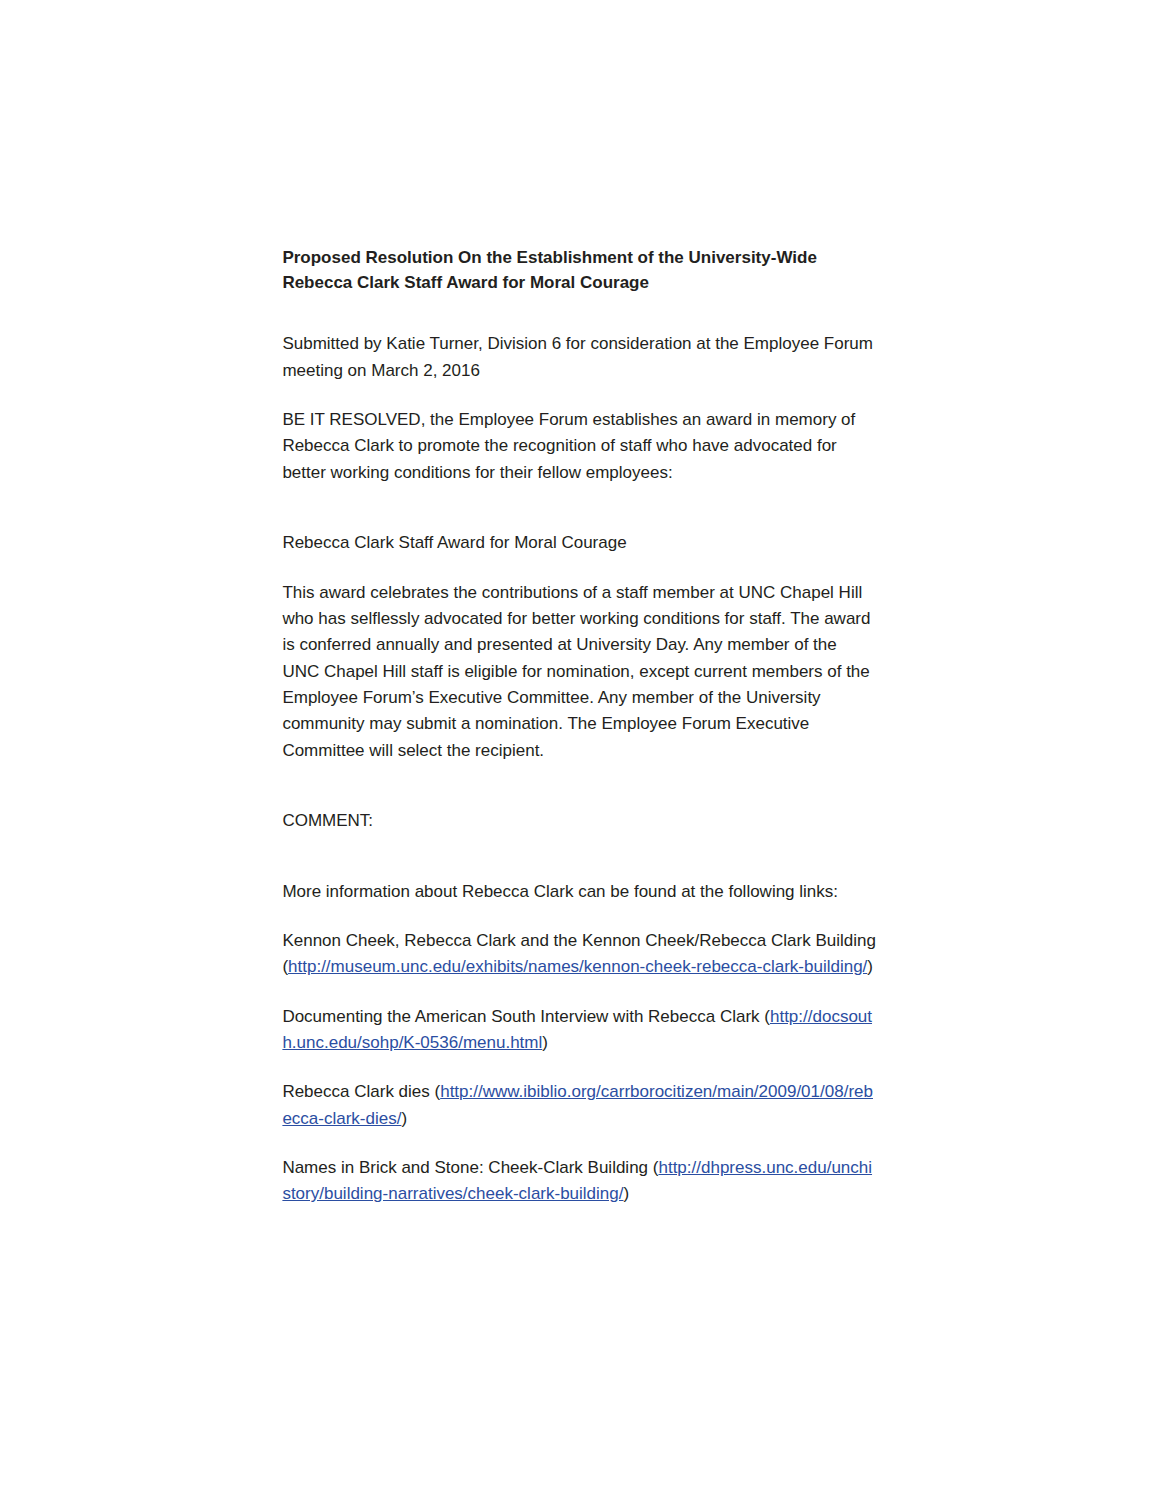Proposed Resolution On the Establishment of the University-Wide Rebecca Clark Staff Award for Moral Courage
Submitted by Katie Turner, Division 6 for consideration at the Employee Forum meeting on March 2, 2016
BE IT RESOLVED, the Employee Forum establishes an award in memory of Rebecca Clark to promote the recognition of staff who have advocated for better working conditions for their fellow employees:
Rebecca Clark Staff Award for Moral Courage
This award celebrates the contributions of a staff member at UNC Chapel Hill who has selflessly advocated for better working conditions for staff. The award is conferred annually and presented at University Day. Any member of the UNC Chapel Hill staff is eligible for nomination, except current members of the Employee Forum’s Executive Committee. Any member of the University community may submit a nomination. The Employee Forum Executive Committee will select the recipient.
COMMENT:
More information about Rebecca Clark can be found at the following links:
Kennon Cheek, Rebecca Clark and the Kennon Cheek/Rebecca Clark Building (http://museum.unc.edu/exhibits/names/kennon-cheek-rebecca-clark-building/)
Documenting the American South Interview with Rebecca Clark (http://docsouth.unc.edu/sohp/K-0536/menu.html)
Rebecca Clark dies (http://www.ibiblio.org/carrborocitizen/main/2009/01/08/rebecca-clark-dies/)
Names in Brick and Stone: Cheek-Clark Building (http://dhpress.unc.edu/unchistory/building-narratives/cheek-clark-building/)